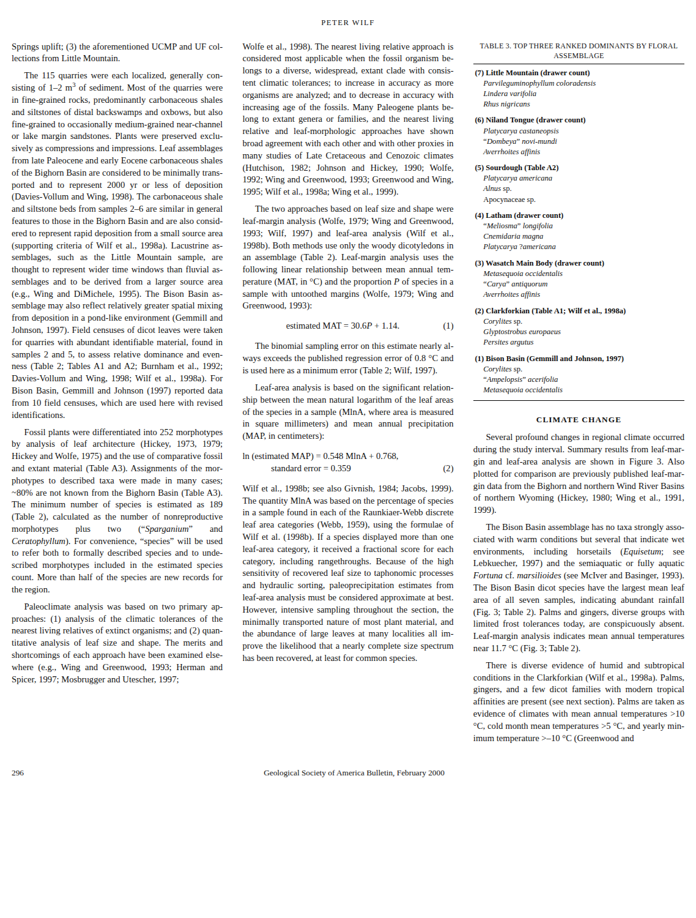PETER WILF
Springs uplift; (3) the aforementioned UCMP and UF collections from Little Mountain.
The 115 quarries were each localized, generally consisting of 1–2 m3 of sediment. Most of the quarries were in fine-grained rocks, predominantly carbonaceous shales and siltstones of distal backswamps and oxbows, but also fine-grained to occasionally medium-grained near-channel or lake margin sandstones. Plants were preserved exclusively as compressions and impressions. Leaf assemblages from late Paleocene and early Eocene carbonaceous shales of the Bighorn Basin are considered to be minimally transported and to represent 2000 yr or less of deposition (Davies-Vollum and Wing, 1998). The carbonaceous shale and siltstone beds from samples 2–6 are similar in general features to those in the Bighorn Basin and are also considered to represent rapid deposition from a small source area (supporting criteria of Wilf et al., 1998a). Lacustrine assemblages, such as the Little Mountain sample, are thought to represent wider time windows than fluvial assemblages and to be derived from a larger source area (e.g., Wing and DiMichele, 1995). The Bison Basin assemblage may also reflect relatively greater spatial mixing from deposition in a pond-like environment (Gemmill and Johnson, 1997). Field censuses of dicot leaves were taken for quarries with abundant identifiable material, found in samples 2 and 5, to assess relative dominance and evenness (Table 2; Tables A1 and A2; Burnham et al., 1992; Davies-Vollum and Wing, 1998; Wilf et al., 1998a). For Bison Basin, Gemmill and Johnson (1997) reported data from 10 field censuses, which are used here with revised identifications.
Fossil plants were differentiated into 252 morphotypes by analysis of leaf architecture (Hickey, 1973, 1979; Hickey and Wolfe, 1975) and the use of comparative fossil and extant material (Table A3). Assignments of the morphotypes to described taxa were made in many cases; ~80% are not known from the Bighorn Basin (Table A3). The minimum number of species is estimated as 189 (Table 2), calculated as the number of nonreproductive morphotypes plus two (“Sparganium” and Ceratophyllum). For convenience, “species” will be used to refer both to formally described species and to undescribed morphotypes included in the estimated species count. More than half of the species are new records for the region.
Paleoclimate analysis was based on two primary approaches: (1) analysis of the climatic tolerances of the nearest living relatives of extinct organisms; and (2) quantitative analysis of leaf size and shape. The merits and shortcomings of each approach have been examined elsewhere (e.g., Wing and Greenwood, 1993; Herman and Spicer, 1997; Mosbrugger and Utescher, 1997;
Wolfe et al., 1998). The nearest living relative approach is considered most applicable when the fossil organism belongs to a diverse, widespread, extant clade with consistent climatic tolerances; to increase in accuracy as more organisms are analyzed; and to decrease in accuracy with increasing age of the fossils. Many Paleogene plants belong to extant genera or families, and the nearest living relative and leaf-morphologic approaches have shown broad agreement with each other and with other proxies in many studies of Late Cretaceous and Cenozoic climates (Hutchison, 1982; Johnson and Hickey, 1990; Wolfe, 1992; Wing and Greenwood, 1993; Greenwood and Wing, 1995; Wilf et al., 1998a; Wing et al., 1999).
The two approaches based on leaf size and shape were leaf-margin analysis (Wolfe, 1979; Wing and Greenwood, 1993; Wilf, 1997) and leaf-area analysis (Wilf et al., 1998b). Both methods use only the woody dicotyledons in an assemblage (Table 2). Leaf-margin analysis uses the following linear relationship between mean annual temperature (MAT, in °C) and the proportion P of species in a sample with untoothed margins (Wolfe, 1979; Wing and Greenwood, 1993):
estimated MAT = 30.6P + 1.14. (1)
The binomial sampling error on this estimate nearly always exceeds the published regression error of 0.8 °C and is used here as a minimum error (Table 2; Wilf, 1997).
Leaf-area analysis is based on the significant relationship between the mean natural logarithm of the leaf areas of the species in a sample (MlnA, where area is measured in square millimeters) and mean annual precipitation (MAP, in centimeters):
ln (estimated MAP) = 0.548 MlnA + 0.768,
standard error = 0.359 (2)
Wilf et al., 1998b; see also Givnish, 1984; Jacobs, 1999). The quantity MlnA was based on the percentage of species in a sample found in each of the Raunkiaer-Webb discrete leaf area categories (Webb, 1959), using the formulae of Wilf et al. (1998b). If a species displayed more than one leaf-area category, it received a fractional score for each category, including rangethroughs. Because of the high sensitivity of recovered leaf size to taphonomic processes and hydraulic sorting, paleoprecipitation estimates from leaf-area analysis must be considered approximate at best. However, intensive sampling throughout the section, the minimally transported nature of most plant material, and the abundance of large leaves at many localities all improve the likelihood that a nearly complete size spectrum has been recovered, at least for common species.
TABLE 3. TOP THREE RANKED DOMINANTS BY FLORAL ASSEMBLAGE
| (7) Little Mountain (drawer count) Parvileguminophyllum coloradensis Lindera varifolia Rhus nigricans (6) Niland Tongue (drawer count) Platycarya castaneopsis “ Dombeya ” novi-mundi Averrhoites affinis (5) Sourdough (Table A2) Platycarya americana Alnus sp. Apocynaceae sp. (4) Latham (drawer count) “ Meliosma ” longifolia Cnemidaria magna Platycarya ? americana (3) Wasatch Main Body (drawer count) Metasequoia occidentalis “ Carya ” antiquorum Averrhoites affinis (2) Clarkforkian (Table A1; Wilf et al., 1998a) Corylites sp. Glyptostrobus europaeus Persites argutus (1) Bison Basin (Gemmill and Johnson, 1997) Corylites sp. “ Ampelopsis ” acerifolia Metasequoia occidentalis |
CLIMATE CHANGE
Several profound changes in regional climate occurred during the study interval. Summary results from leaf-margin and leaf-area analysis are shown in Figure 3. Also plotted for comparison are previously published leaf-margin data from the Bighorn and northern Wind River Basins of northern Wyoming (Hickey, 1980; Wing et al., 1991, 1999).
The Bison Basin assemblage has no taxa strongly associated with warm conditions but several that indicate wet environments, including horsetails (Equisetum; see Lebkuecher, 1997) and the semiaquatic or fully aquatic Fortuna cf. marsilioides (see McIver and Basinger, 1993). The Bison Basin dicot species have the largest mean leaf area of all seven samples, indicating abundant rainfall (Fig. 3; Table 2). Palms and gingers, diverse groups with limited frost tolerances today, are conspicuously absent. Leaf-margin analysis indicates mean annual temperatures near 11.7 °C (Fig. 3; Table 2).
There is diverse evidence of humid and subtropical conditions in the Clarkforkian (Wilf et al., 1998a). Palms, gingers, and a few dicot families with modern tropical affinities are present (see next section). Palms are taken as evidence of climates with mean annual temperatures >10 °C, cold month mean temperatures >5 °C, and yearly minimum temperature >–10 °C (Greenwood and
296
Geological Society of America Bulletin, February 2000